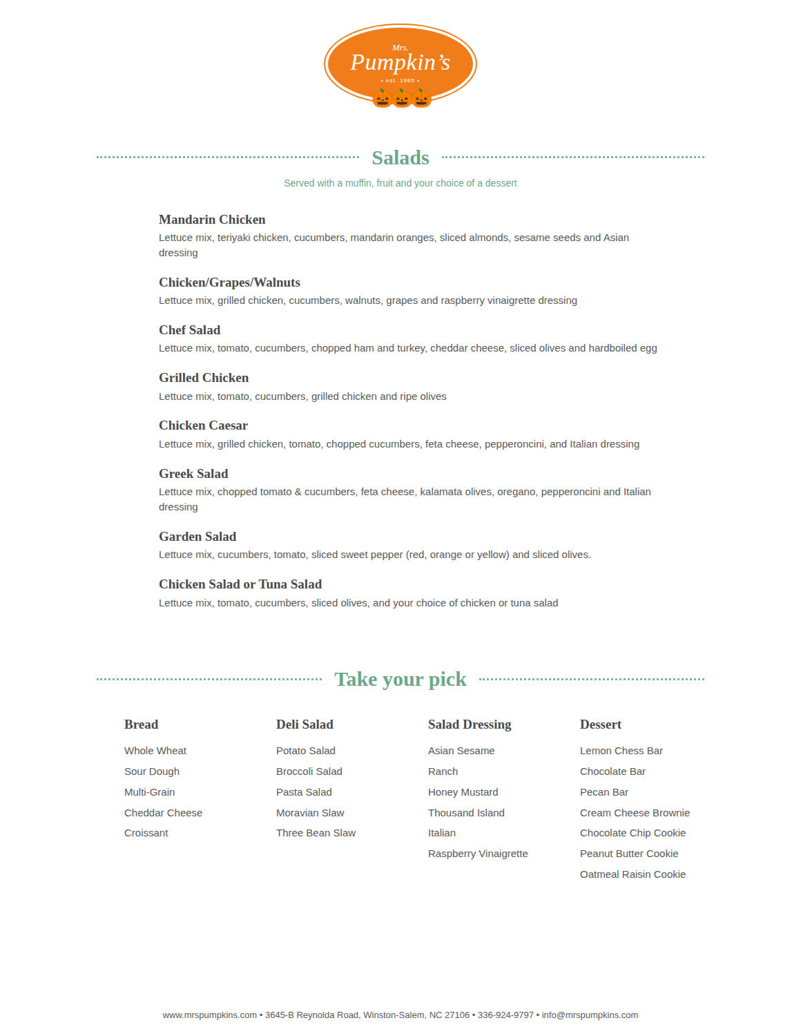Mrs. Pumpkin’s • est. 1985 •
🎃🎃🎃
Salads
Served with a muffin, fruit and your choice of a dessert
Mandarin Chicken
Lettuce mix, teriyaki chicken, cucumbers, mandarin oranges, sliced almonds, sesame seeds and Asian dressing
Chicken/Grapes/Walnuts
Lettuce mix, grilled chicken, cucumbers, walnuts, grapes and raspberry vinaigrette dressing
Chef Salad
Lettuce mix, tomato, cucumbers, chopped ham and turkey, cheddar cheese, sliced olives and hardboiled egg
Grilled Chicken
Lettuce mix, tomato, cucumbers, grilled chicken and ripe olives
Chicken Caesar
Lettuce mix, grilled chicken, tomato, chopped cucumbers, feta cheese, pepperoncini, and Italian dressing
Greek Salad
Lettuce mix, chopped tomato & cucumbers, feta cheese, kalamata olives, oregano, pepperoncini and Italian dressing
Garden Salad
Lettuce mix, cucumbers, tomato, sliced sweet pepper (red, orange or yellow) and sliced olives.
Chicken Salad or Tuna Salad
Lettuce mix, tomato, cucumbers, sliced olives, and your choice of chicken or tuna salad
Take your pick
Bread
Whole Wheat
Sour Dough
Multi-Grain
Cheddar Cheese
Croissant
Deli Salad
Potato Salad
Broccoli Salad
Pasta Salad
Moravian Slaw
Three Bean Slaw
Salad Dressing
Asian Sesame
Ranch
Honey Mustard
Thousand Island
Italian
Raspberry Vinaigrette
Dessert
Lemon Chess Bar
Chocolate Bar
Pecan Bar
Cream Cheese Brownie
Chocolate Chip Cookie
Peanut Butter Cookie
Oatmeal Raisin Cookie
www.mrspumpkins.com • 3645-B Reynolda Road, Winston-Salem, NC 27106 • 336-924-9797 • info@mrspumpkins.com